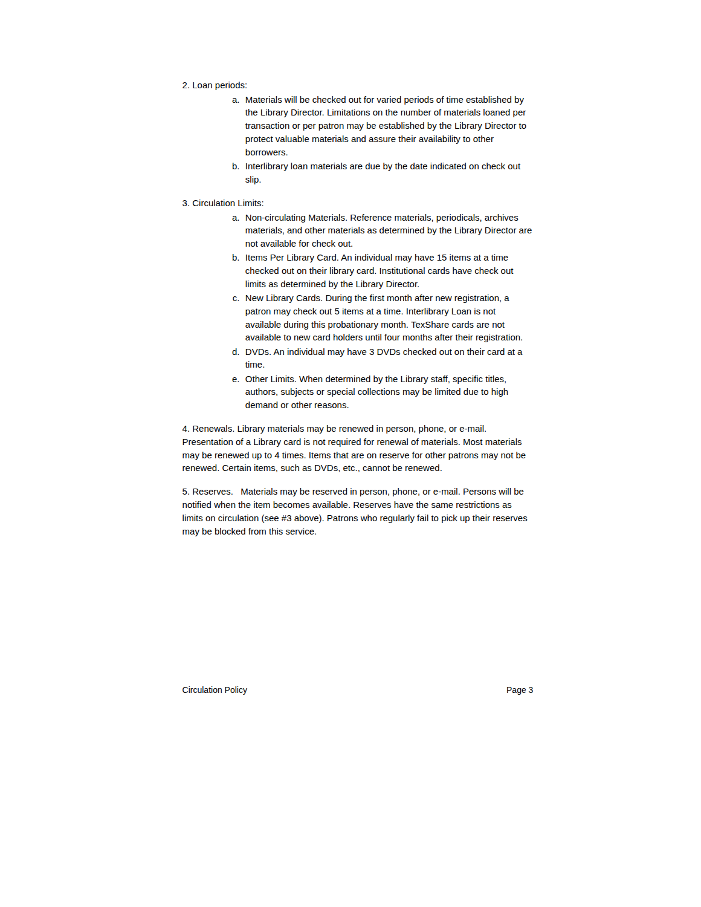2. Loan periods:
Materials will be checked out for varied periods of time established by the Library Director. Limitations on the number of materials loaned per transaction or per patron may be established by the Library Director to protect valuable materials and assure their availability to other borrowers.
Interlibrary loan materials are due by the date indicated on check out slip.
3. Circulation Limits:
Non-circulating Materials. Reference materials, periodicals, archives materials, and other materials as determined by the Library Director are not available for check out.
Items Per Library Card. An individual may have 15 items at a time checked out on their library card. Institutional cards have check out limits as determined by the Library Director.
New Library Cards. During the first month after new registration, a patron may check out 5 items at a time. Interlibrary Loan is not available during this probationary month. TexShare cards are not available to new card holders until four months after their registration.
DVDs. An individual may have 3 DVDs checked out on their card at a time.
Other Limits. When determined by the Library staff, specific titles, authors, subjects or special collections may be limited due to high demand or other reasons.
4. Renewals. Library materials may be renewed in person, phone, or e-mail. Presentation of a Library card is not required for renewal of materials. Most materials may be renewed up to 4 times. Items that are on reserve for other patrons may not be renewed. Certain items, such as DVDs, etc., cannot be renewed.
5. Reserves. Materials may be reserved in person, phone, or e-mail. Persons will be notified when the item becomes available. Reserves have the same restrictions as limits on circulation (see #3 above). Patrons who regularly fail to pick up their reserves may be blocked from this service.
Circulation Policy Page 3